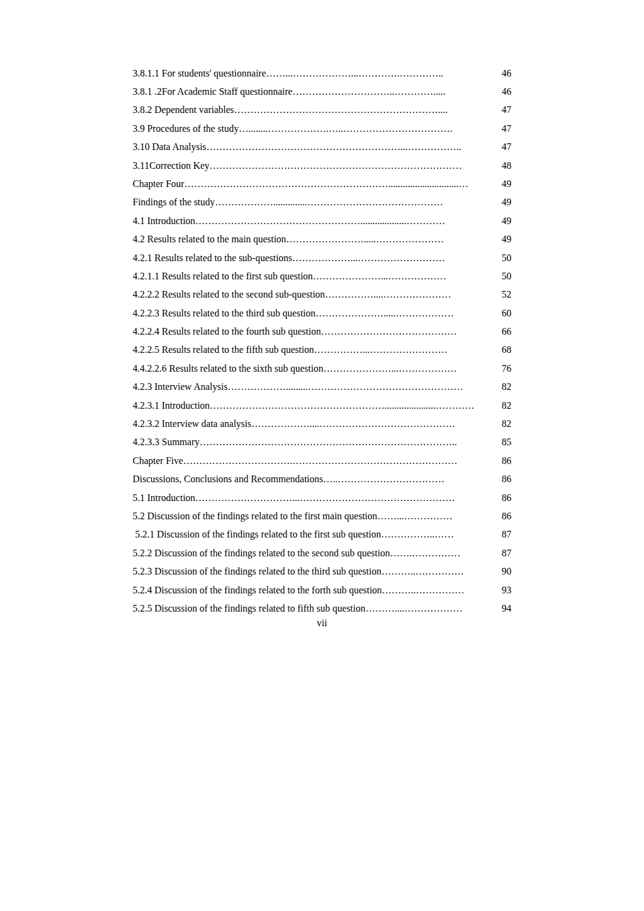| 3.8.1.1 For students' questionnaire……...………………...………….………….. | 46 |
| 3.8.1 .2For Academic Staff questionnaire…………………………..…………..... | 46 |
| 3.8.2 Dependent variables……………………………………………………….... | 47 |
| 3.9 Procedures of the study…........……………….…..……………………………. | 47 |
| 3.10 Data Analysis……………………………………………………...…………….. | 47 |
| 3.11Correction Key…………………………………………………………………… | 48 |
| Chapter Four……………………………………………………….............................… | 49 |
| Findings of the study………………..............…………………………………… | 49 |
| 4.1 Introduction……………………………………………...................………… | 49 |
| 4.2 Results related to the main question…………………….....………………… | 49 |
| 4.2.1 Results related to the sub-questions………………...……………………… | 50 |
| 4.2.1.1 Results related to the first sub question…………………...……………… | 50 |
| 4.2.2.2 Results related to the second sub-question……………....………………… | 52 |
| 4.2.2.3 Results related to the third sub question………………….....……………… | 60 |
| 4.2.2.4 Results related to the fourth sub question…………………………………… | 66 |
| 4.2.2.5 Results related to the fifth sub question……………...…………………… | 68 |
| 4.4.2.2.6 Results related to the sixth sub question…………………...……………… | 76 |
| 4.2.3 Interview Analysis……………….........………………………………………… | 82 |
| 4.2.3.1 Introduction……………………………………………….....................………… | 82 |
| 4.2.3.2 Interview data analysis………………....…………………………………… | 82 |
| 4.2.3.3 Summary…………………………………………………………………….. | 85 |
| Chapter Five…………………………….…………………………………………… | 86 |
| Discussions, Conclusions and Recommendations…..…………………………… | 86 |
| 5.1 Introduction…………………………...………………………………………… | 86 |
| 5.2 Discussion of the findings related to the first main question……...…………… | 86 |
| 5.2.1 Discussion of the findings related to the first sub question……………..…… | 87 |
| 5.2.2 Discussion of the findings related to the second sub question…….…………… | 87 |
| 5.2.3 Discussion of the findings related to the third sub question………..…………… | 90 |
| 5.2.4 Discussion of the findings related to the forth sub question………..…………… | 93 |
| 5.2.5 Discussion of the findings related to fifth sub question………....……………… | 94 |
vii